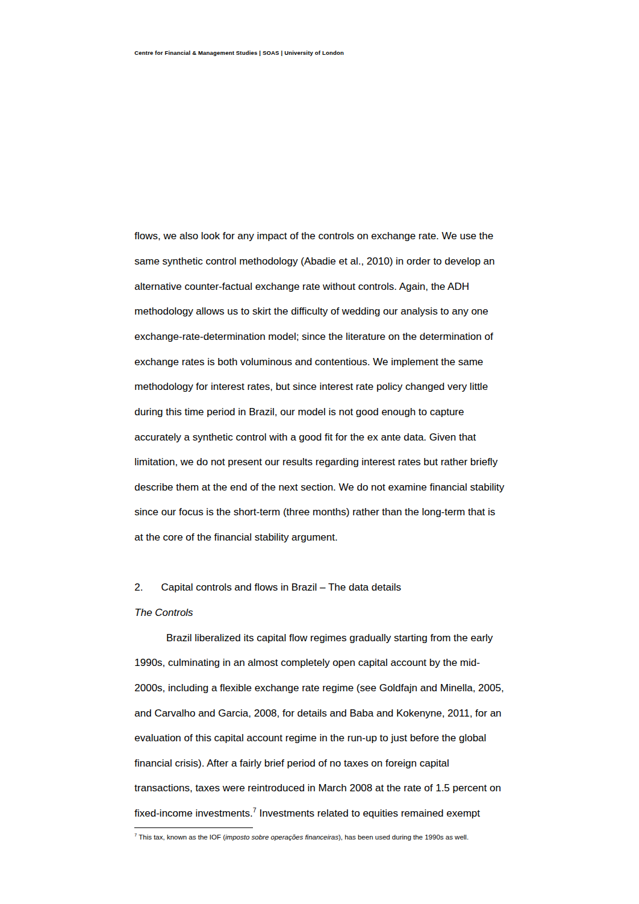Centre for Financial & Management Studies | SOAS | University of London
flows, we also look for any impact of the controls on exchange rate. We use the same synthetic control methodology (Abadie et al., 2010) in order to develop an alternative counter-factual exchange rate without controls. Again, the ADH methodology allows us to skirt the difficulty of wedding our analysis to any one exchange-rate-determination model; since the literature on the determination of exchange rates is both voluminous and contentious. We implement the same methodology for interest rates, but since interest rate policy changed very little during this time period in Brazil, our model is not good enough to capture accurately a synthetic control with a good fit for the ex ante data. Given that limitation, we do not present our results regarding interest rates but rather briefly describe them at the end of the next section. We do not examine financial stability since our focus is the short-term (three months) rather than the long-term that is at the core of the financial stability argument.
2. Capital controls and flows in Brazil – The data details
The Controls
Brazil liberalized its capital flow regimes gradually starting from the early 1990s, culminating in an almost completely open capital account by the mid-2000s, including a flexible exchange rate regime (see Goldfajn and Minella, 2005, and Carvalho and Garcia, 2008, for details and Baba and Kokenyne, 2011, for an evaluation of this capital account regime in the run-up to just before the global financial crisis). After a fairly brief period of no taxes on foreign capital transactions, taxes were reintroduced in March 2008 at the rate of 1.5 percent on fixed-income investments.7 Investments related to equities remained exempt
7 This tax, known as the IOF (imposto sobre operações financeiras), has been used during the 1990s as well.